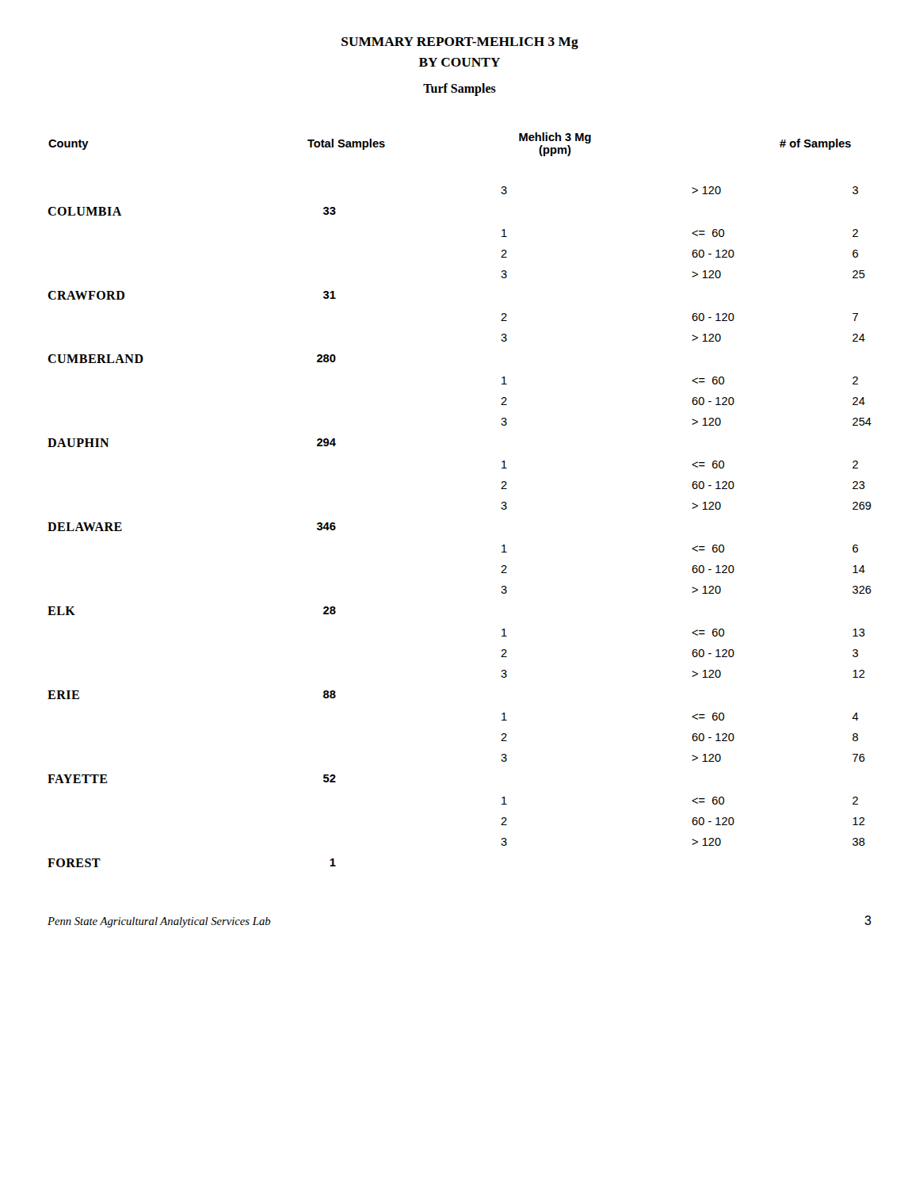SUMMARY REPORT-MEHLICH 3 Mg
BY COUNTY
Turf Samples
| County | Total Samples | Mehlich 3 Mg (ppm) | # of Samples |
| --- | --- | --- | --- |
| | | 3 | > 120 | 3 |
| COLUMBIA | 33 | | | |
| | | 1 | <= 60 | 2 |
| | | 2 | 60 - 120 | 6 |
| | | 3 | > 120 | 25 |
| CRAWFORD | 31 | | | |
| | | 2 | 60 - 120 | 7 |
| | | 3 | > 120 | 24 |
| CUMBERLAND | 280 | | | |
| | | 1 | <= 60 | 2 |
| | | 2 | 60 - 120 | 24 |
| | | 3 | > 120 | 254 |
| DAUPHIN | 294 | | | |
| | | 1 | <= 60 | 2 |
| | | 2 | 60 - 120 | 23 |
| | | 3 | > 120 | 269 |
| DELAWARE | 346 | | | |
| | | 1 | <= 60 | 6 |
| | | 2 | 60 - 120 | 14 |
| | | 3 | > 120 | 326 |
| ELK | 28 | | | |
| | | 1 | <= 60 | 13 |
| | | 2 | 60 - 120 | 3 |
| | | 3 | > 120 | 12 |
| ERIE | 88 | | | |
| | | 1 | <= 60 | 4 |
| | | 2 | 60 - 120 | 8 |
| | | 3 | > 120 | 76 |
| FAYETTE | 52 | | | |
| | | 1 | <= 60 | 2 |
| | | 2 | 60 - 120 | 12 |
| | | 3 | > 120 | 38 |
| FOREST | 1 | | | |
Penn State Agricultural Analytical Services Lab
3